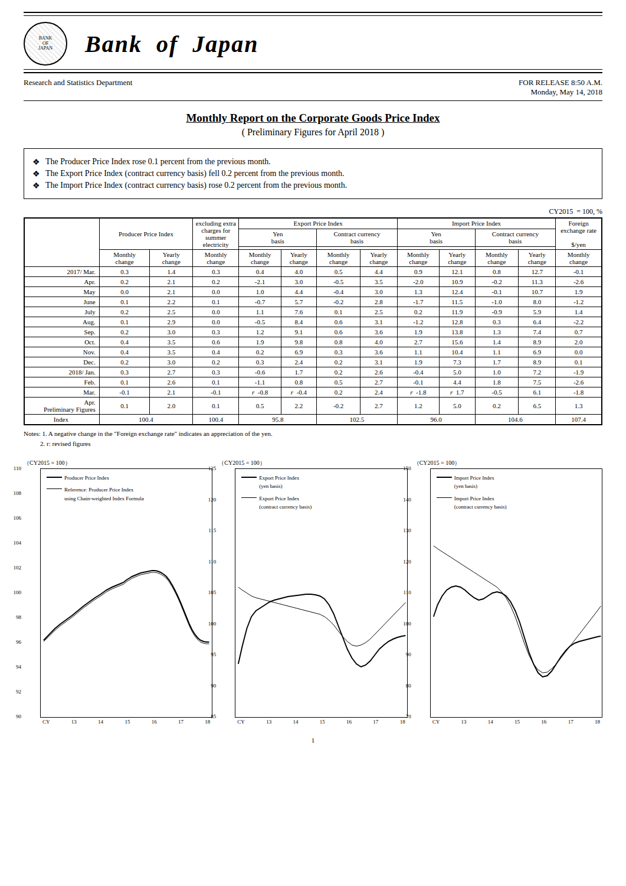BANK
OF
JAPAN
Bank of Japan
Research and Statistics Department
FOR RELEASE 8:50 A.M.
Monday, May 14, 2018
Monthly Report on the Corporate Goods Price Index
( Preliminary Figures for April 2018 )
The Producer Price Index rose 0.1 percent from the previous month.
The Export Price Index (contract currency basis) fell 0.2 percent from the previous month.
The Import Price Index (contract currency basis) rose 0.2 percent from the previous month.
CY2015 = 100, %
| | Producer Price Index | excluding extra charges for summer electricity | Export Price Index | Import Price Index | Foreign exchange rate $/yen |
| --- | --- | --- | --- | --- | --- |
| Yen basis | Contract currency basis | Yen basis | Contract currency basis |
| Monthly change | Yearly change | Monthly change | Monthly change | Yearly change | Monthly change | Yearly change | Monthly change | Yearly change | Monthly change | Yearly change | Monthly change |
| 2017/ Mar. | 0.3 | 1.4 | 0.3 | 0.4 | 4.0 | 0.5 | 4.4 | 0.9 | 12.1 | 0.8 | 12.7 | -0.1 |
| Apr. | 0.2 | 2.1 | 0.2 | -2.1 | 3.0 | -0.5 | 3.5 | -2.0 | 10.9 | -0.2 | 11.3 | -2.6 |
| May | 0.0 | 2.1 | 0.0 | 1.0 | 4.4 | -0.4 | 3.0 | 1.3 | 12.4 | -0.1 | 10.7 | 1.9 |
| June | 0.1 | 2.2 | 0.1 | -0.7 | 5.7 | -0.2 | 2.8 | -1.7 | 11.5 | -1.0 | 8.0 | -1.2 |
| July | 0.2 | 2.5 | 0.0 | 1.1 | 7.6 | 0.1 | 2.5 | 0.2 | 11.9 | -0.9 | 5.9 | 1.4 |
| Aug. | 0.1 | 2.9 | 0.0 | -0.5 | 8.4 | 0.6 | 3.1 | -1.2 | 12.8 | 0.3 | 6.4 | -2.2 |
| Sep. | 0.2 | 3.0 | 0.3 | 1.2 | 9.1 | 0.6 | 3.6 | 1.9 | 13.8 | 1.3 | 7.4 | 0.7 |
| Oct. | 0.4 | 3.5 | 0.6 | 1.9 | 9.8 | 0.8 | 4.0 | 2.7 | 15.6 | 1.4 | 8.9 | 2.0 |
| Nov. | 0.4 | 3.5 | 0.4 | 0.2 | 6.9 | 0.3 | 3.6 | 1.1 | 10.4 | 1.1 | 6.9 | 0.0 |
| Dec. | 0.2 | 3.0 | 0.2 | 0.3 | 2.4 | 0.2 | 3.1 | 1.9 | 7.3 | 1.7 | 8.9 | 0.1 |
| 2018/ Jan. | 0.3 | 2.7 | 0.3 | -0.6 | 1.7 | 0.2 | 2.6 | -0.4 | 5.0 | 1.0 | 7.2 | -1.9 |
| Feb. | 0.1 | 2.6 | 0.1 | -1.1 | 0.8 | 0.5 | 2.7 | -0.1 | 4.4 | 1.8 | 7.5 | -2.6 |
| Mar. | -0.1 | 2.1 | -0.1 | r -0.8 | r -0.4 | 0.2 | 2.4 | r -1.8 | r 1.7 | -0.5 | 6.1 | -1.8 |
| Apr. Preliminary Figures | 0.1 | 2.0 | 0.1 | 0.5 | 2.2 | -0.2 | 2.7 | 1.2 | 5.0 | 0.2 | 6.5 | 1.3 |
| Index | 100.4 | 100.4 | 95.8 | 102.5 | 96.0 | 104.6 | 107.4 |
Notes: 1. A negative change in the "Foreign exchange rate" indicates an appreciation of the yen.
2. r: revised figures
（CY2015 = 100）
110 108 106 104 102 100 98 96 94 92 90
Producer Price Index
Reference: Producer Price Index
using Chain-weighted Index Formula
CY 131415161718
（CY2015 = 100）
125 120 115 110 105 100 95 90 85
Export Price Index
(yen basis)
Export Price Index
(contract currency basis)
CY 131415161718
（CY2015 = 100）
150 140 130 120 110 100 90 80 70
Import Price Index
(yen basis)
Import Price Index
(contract currency basis)
CY 131415161718
1